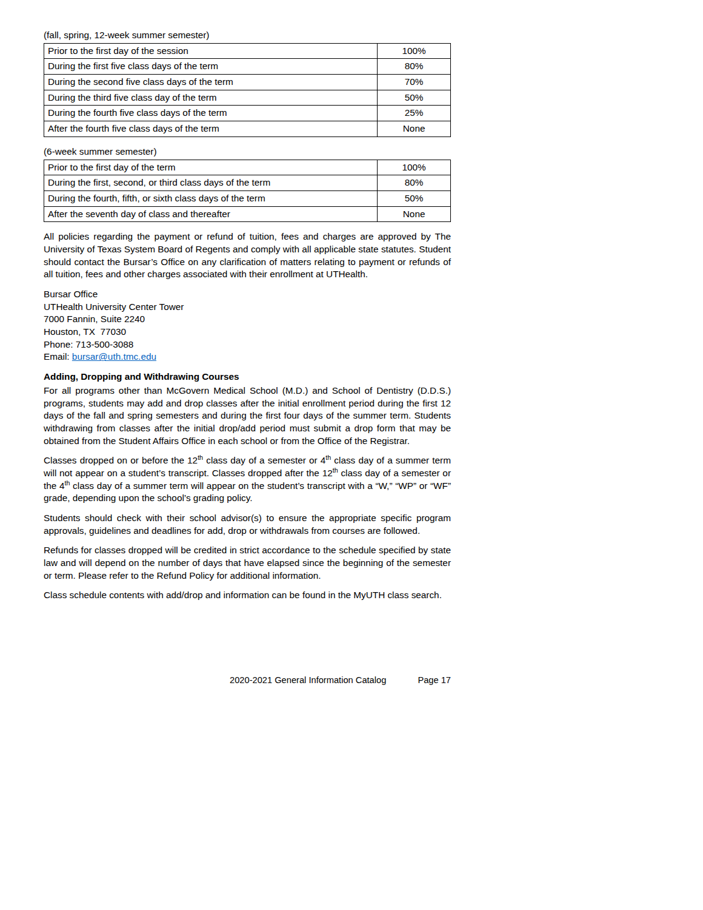(fall, spring, 12-week summer semester)
| Prior to the first day of the session | 100% |
| During the first five class days of the term | 80% |
| During the second five class days of the term | 70% |
| During the third five class day of the term | 50% |
| During the fourth five class days of the term | 25% |
| After the fourth five class days of the term | None |
(6-week summer semester)
| Prior to the first day of the term | 100% |
| During the first, second, or third class days of the term | 80% |
| During the fourth, fifth, or sixth class days of the term | 50% |
| After the seventh day of class and thereafter | None |
All policies regarding the payment or refund of tuition, fees and charges are approved by The University of Texas System Board of Regents and comply with all applicable state statutes. Student should contact the Bursar’s Office on any clarification of matters relating to payment or refunds of all tuition, fees and other charges associated with their enrollment at UTHealth.
Bursar Office
UTHealth University Center Tower
7000 Fannin, Suite 2240
Houston, TX 77030
Phone: 713-500-3088
Email: bursar@uth.tmc.edu
Adding, Dropping and Withdrawing Courses
For all programs other than McGovern Medical School (M.D.) and School of Dentistry (D.D.S.) programs, students may add and drop classes after the initial enrollment period during the first 12 days of the fall and spring semesters and during the first four days of the summer term. Students withdrawing from classes after the initial drop/add period must submit a drop form that may be obtained from the Student Affairs Office in each school or from the Office of the Registrar.
Classes dropped on or before the 12th class day of a semester or 4th class day of a summer term will not appear on a student’s transcript. Classes dropped after the 12th class day of a semester or the 4th class day of a summer term will appear on the student’s transcript with a “W,” “WP” or “WF” grade, depending upon the school’s grading policy.
Students should check with their school advisor(s) to ensure the appropriate specific program approvals, guidelines and deadlines for add, drop or withdrawals from courses are followed.
Refunds for classes dropped will be credited in strict accordance to the schedule specified by state law and will depend on the number of days that have elapsed since the beginning of the semester or term. Please refer to the Refund Policy for additional information.
Class schedule contents with add/drop and information can be found in the MyUTH class search.
2020-2021 General Information Catalog Page 17